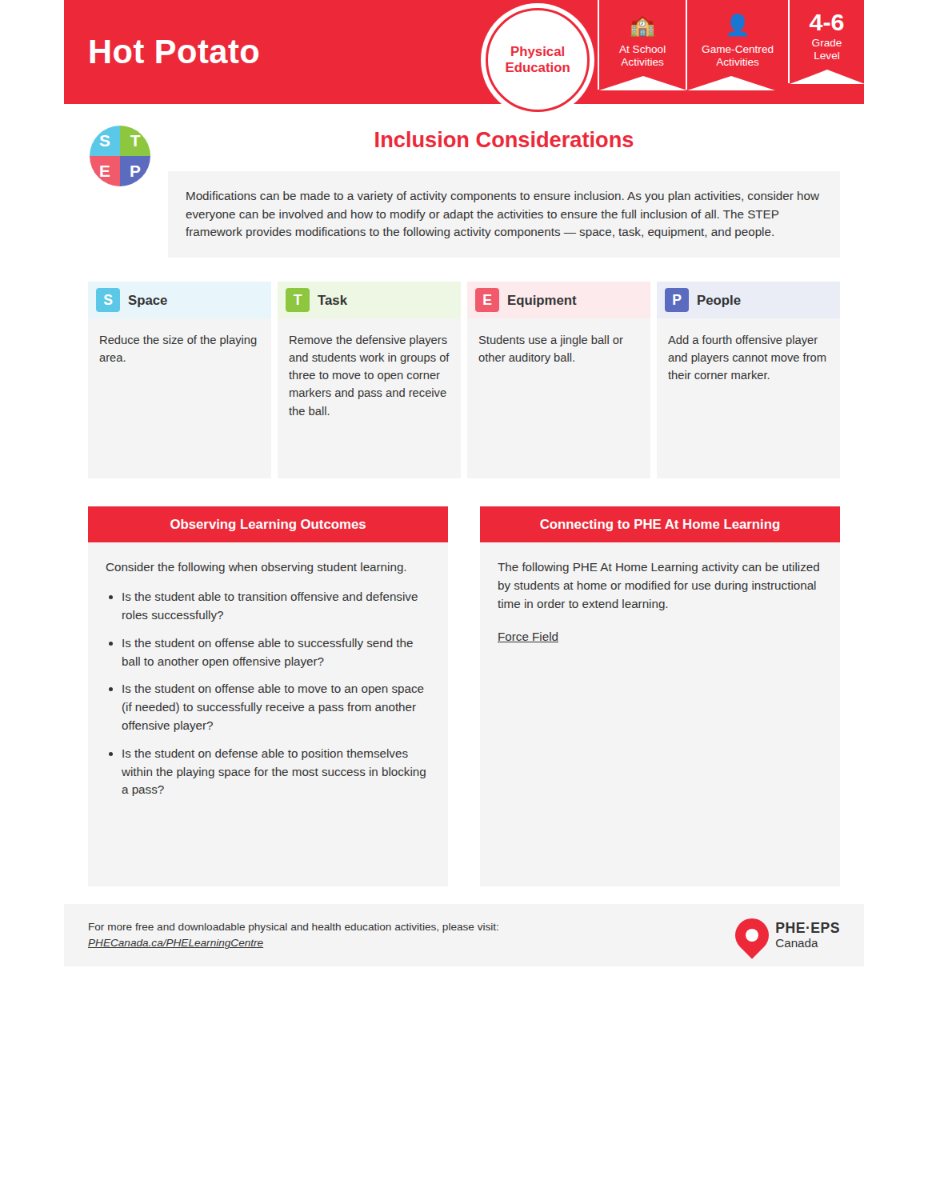Hot Potato
Physical Education
🏫 At School
Activities
👤 Game-Centred
Activities
4-6 Grade
Level
S
T
E
P
Inclusion Considerations
Modifications can be made to a variety of activity components to ensure inclusion. As you plan activities, consider how everyone can be involved and how to modify or adapt the activities to ensure the full inclusion of all. The STEP framework provides modifications to the following activity components — space, task, equipment, and people.
S Space
Reduce the size of the playing area.
T Task
Remove the defensive players and students work in groups of three to move to open corner markers and pass and receive the ball.
E Equipment
Students use a jingle ball or other auditory ball.
P People
Add a fourth offensive player and players cannot move from their corner marker.
Observing Learning Outcomes
Consider the following when observing student learning.
Is the student able to transition offensive and defensive roles successfully?
Is the student on offense able to successfully send the ball to another open offensive player?
Is the student on offense able to move to an open space (if needed) to successfully receive a pass from another offensive player?
Is the student on defense able to position themselves within the playing space for the most success in blocking a pass?
Connecting to PHE At Home Learning
The following PHE At Home Learning activity can be utilized by students at home or modified for use during instructional time in order to extend learning.
Force Field
For more free and downloadable physical and health education activities, please visit:
PHECanada.ca/PHELearningCentre
PHE·EPS
Canada